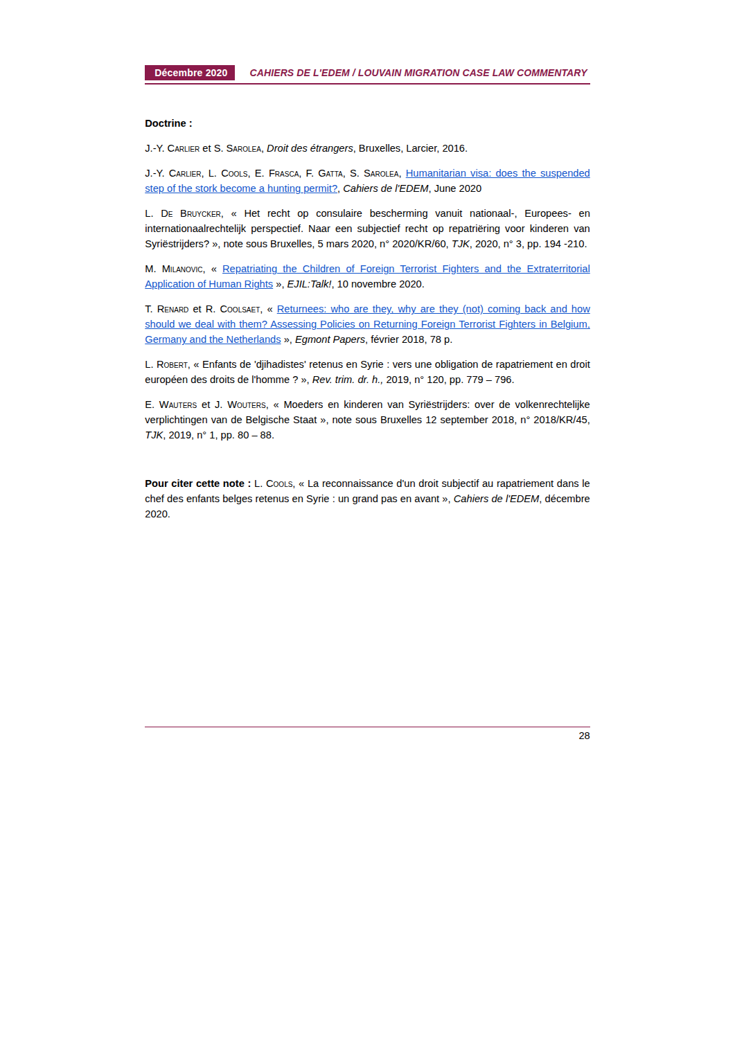Décembre 2020
CAHIERS DE L'EDEM / LOUVAIN MIGRATION CASE LAW COMMENTARY
Doctrine :
J.-Y. Carlier et S. Sarolea, Droit des étrangers, Bruxelles, Larcier, 2016.
J.-Y. Carlier, L. Cools, E. Frasca, F. Gatta, S. Sarolea, Humanitarian visa: does the suspended step of the stork become a hunting permit?, Cahiers de l'EDEM, June 2020
L. De Bruycker, « Het recht op consulaire bescherming vanuit nationaal-, Europees- en internationaalrechtelijk perspectief. Naar een subjectief recht op repatriëring voor kinderen van Syriëstrijders? », note sous Bruxelles, 5 mars 2020, n° 2020/KR/60, TJK, 2020, n° 3, pp. 194 -210.
M. Milanovic, « Repatriating the Children of Foreign Terrorist Fighters and the Extraterritorial Application of Human Rights », EJIL:Talk!, 10 novembre 2020.
T. Renard et R. Coolsaet, « Returnees: who are they, why are they (not) coming back and how should we deal with them? Assessing Policies on Returning Foreign Terrorist Fighters in Belgium, Germany and the Netherlands », Egmont Papers, février 2018, 78 p.
L. Robert, « Enfants de 'djihadistes' retenus en Syrie : vers une obligation de rapatriement en droit européen des droits de l'homme ? », Rev. trim. dr. h., 2019, n° 120, pp. 779 – 796.
E. Wauters et J. Wouters, « Moeders en kinderen van Syriëstrijders: over de volkenrechtelijke verplichtingen van de Belgische Staat », note sous Bruxelles 12 september 2018, n° 2018/KR/45, TJK, 2019, n° 1, pp. 80 – 88.
Pour citer cette note : L. Cools, « La reconnaissance d'un droit subjectif au rapatriement dans le chef des enfants belges retenus en Syrie : un grand pas en avant », Cahiers de l'EDEM, décembre 2020.
28